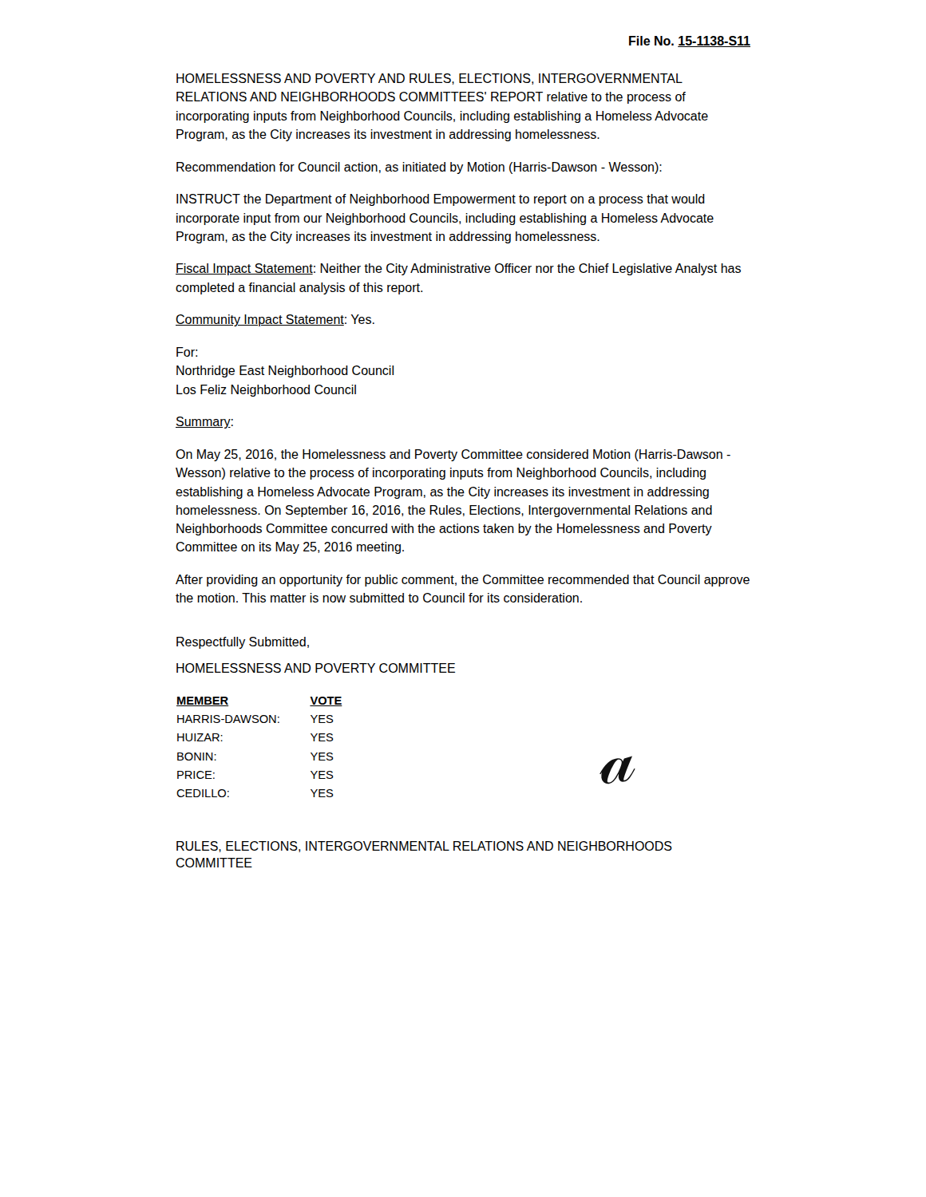File No. 15-1138-S11
HOMELESSNESS AND POVERTY AND RULES, ELECTIONS, INTERGOVERNMENTAL RELATIONS AND NEIGHBORHOODS COMMITTEES' REPORT relative to the process of incorporating inputs from Neighborhood Councils, including establishing a Homeless Advocate Program, as the City increases its investment in addressing homelessness.
Recommendation for Council action, as initiated by Motion (Harris-Dawson - Wesson):
INSTRUCT the Department of Neighborhood Empowerment to report on a process that would incorporate input from our Neighborhood Councils, including establishing a Homeless Advocate Program, as the City increases its investment in addressing homelessness.
Fiscal Impact Statement: Neither the City Administrative Officer nor the Chief Legislative Analyst has completed a financial analysis of this report.
Community Impact Statement: Yes.
For:
Northridge East Neighborhood Council
Los Feliz Neighborhood Council
Summary:
On May 25, 2016, the Homelessness and Poverty Committee considered Motion (Harris-Dawson - Wesson) relative to the process of incorporating inputs from Neighborhood Councils, including establishing a Homeless Advocate Program, as the City increases its investment in addressing homelessness. On September 16, 2016, the Rules, Elections, Intergovernmental Relations and Neighborhoods Committee concurred with the actions taken by the Homelessness and Poverty Committee on its May 25, 2016 meeting.
After providing an opportunity for public comment, the Committee recommended that Council approve the motion. This matter is now submitted to Council for its consideration.
Respectfully Submitted,
HOMELESSNESS AND POVERTY COMMITTEE
𝒶
| MEMBER | VOTE |
| --- | --- |
| HARRIS-DAWSON: | YES |
| HUIZAR: | YES |
| BONIN: | YES |
| PRICE: | YES |
| CEDILLO: | YES |
RULES, ELECTIONS, INTERGOVERNMENTAL RELATIONS AND NEIGHBORHOODS COMMITTEE